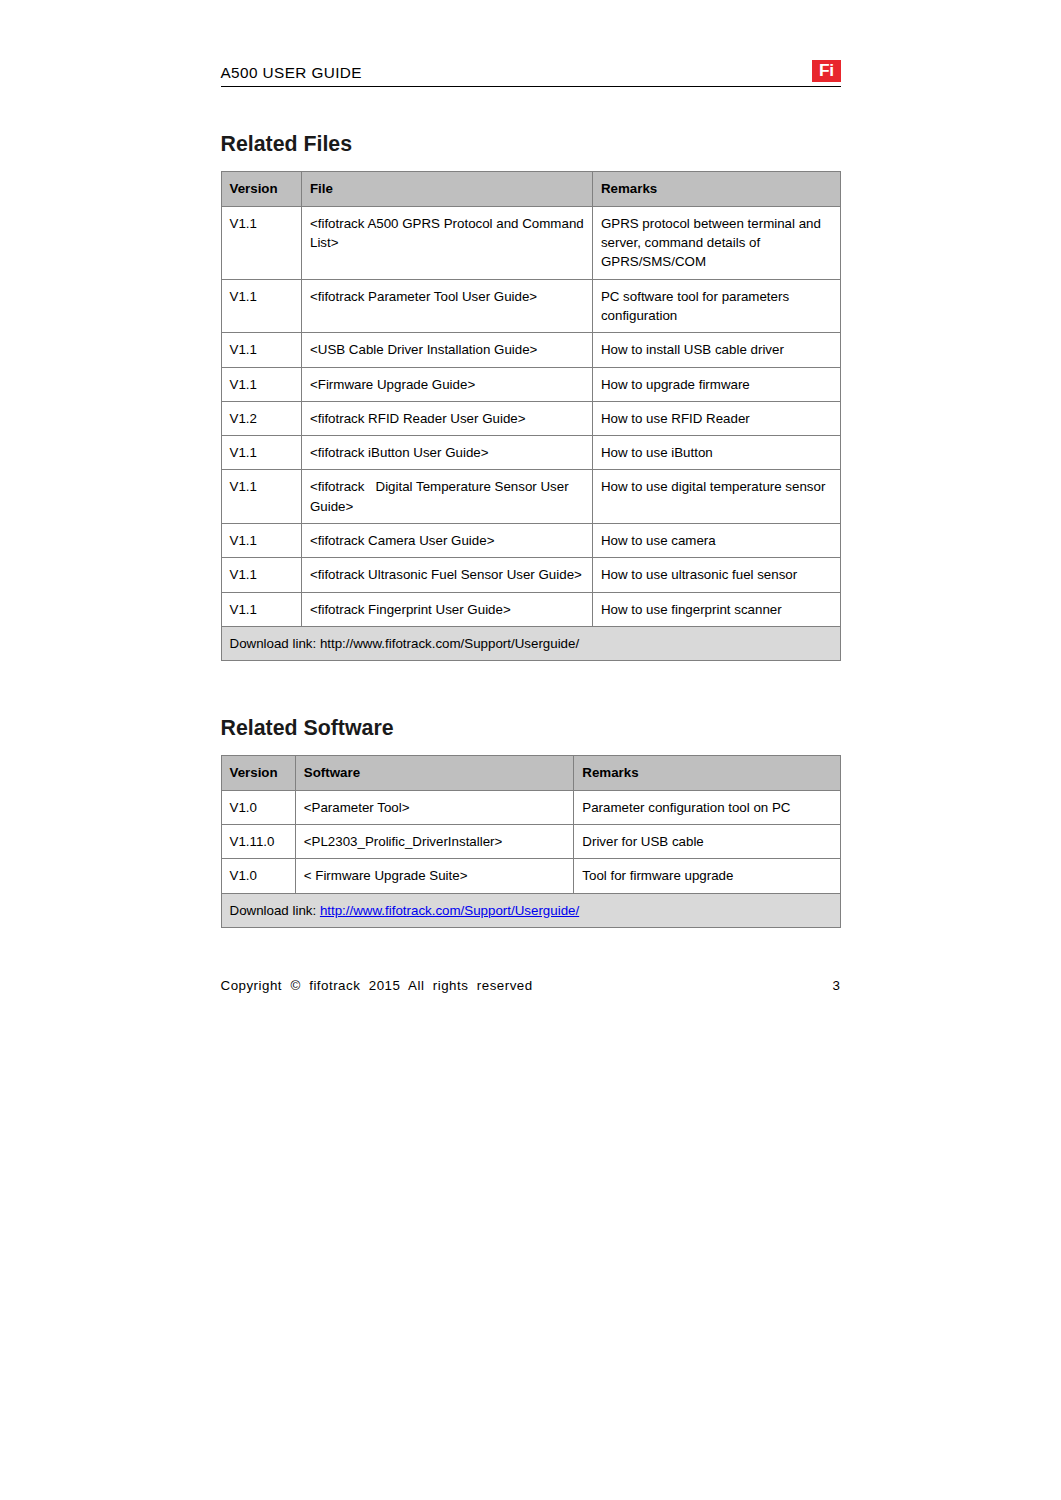A500 USER GUIDE
Fi
Related Files
| Version | File | Remarks |
| --- | --- | --- |
| V1.1 | <fifotrack A500 GPRS Protocol and Command List> | GPRS protocol between terminal and server, command details of GPRS/SMS/COM |
| V1.1 | <fifotrack Parameter Tool User Guide> | PC software tool for parameters configuration |
| V1.1 | <USB Cable Driver Installation Guide> | How to install USB cable driver |
| V1.1 | <Firmware Upgrade Guide> | How to upgrade firmware |
| V1.2 | <fifotrack RFID Reader User Guide> | How to use RFID Reader |
| V1.1 | <fifotrack iButton User Guide> | How to use iButton |
| V1.1 | <fifotrack Digital Temperature Sensor User Guide> | How to use digital temperature sensor |
| V1.1 | <fifotrack Camera User Guide> | How to use camera |
| V1.1 | <fifotrack Ultrasonic Fuel Sensor User Guide> | How to use ultrasonic fuel sensor |
| V1.1 | <fifotrack Fingerprint User Guide> | How to use fingerprint scanner |
| Download link: http://www.fifotrack.com/Support/Userguide/ |
Related Software
| Version | Software | Remarks |
| --- | --- | --- |
| V1.0 | <Parameter Tool> | Parameter configuration tool on PC |
| V1.11.0 | <PL2303_Prolific_DriverInstaller> | Driver for USB cable |
| V1.0 | < Firmware Upgrade Suite> | Tool for firmware upgrade |
| Download link: http://www.fifotrack.com/Support/Userguide/ |
Copyright © fifotrack 2015 All rights reserved
3